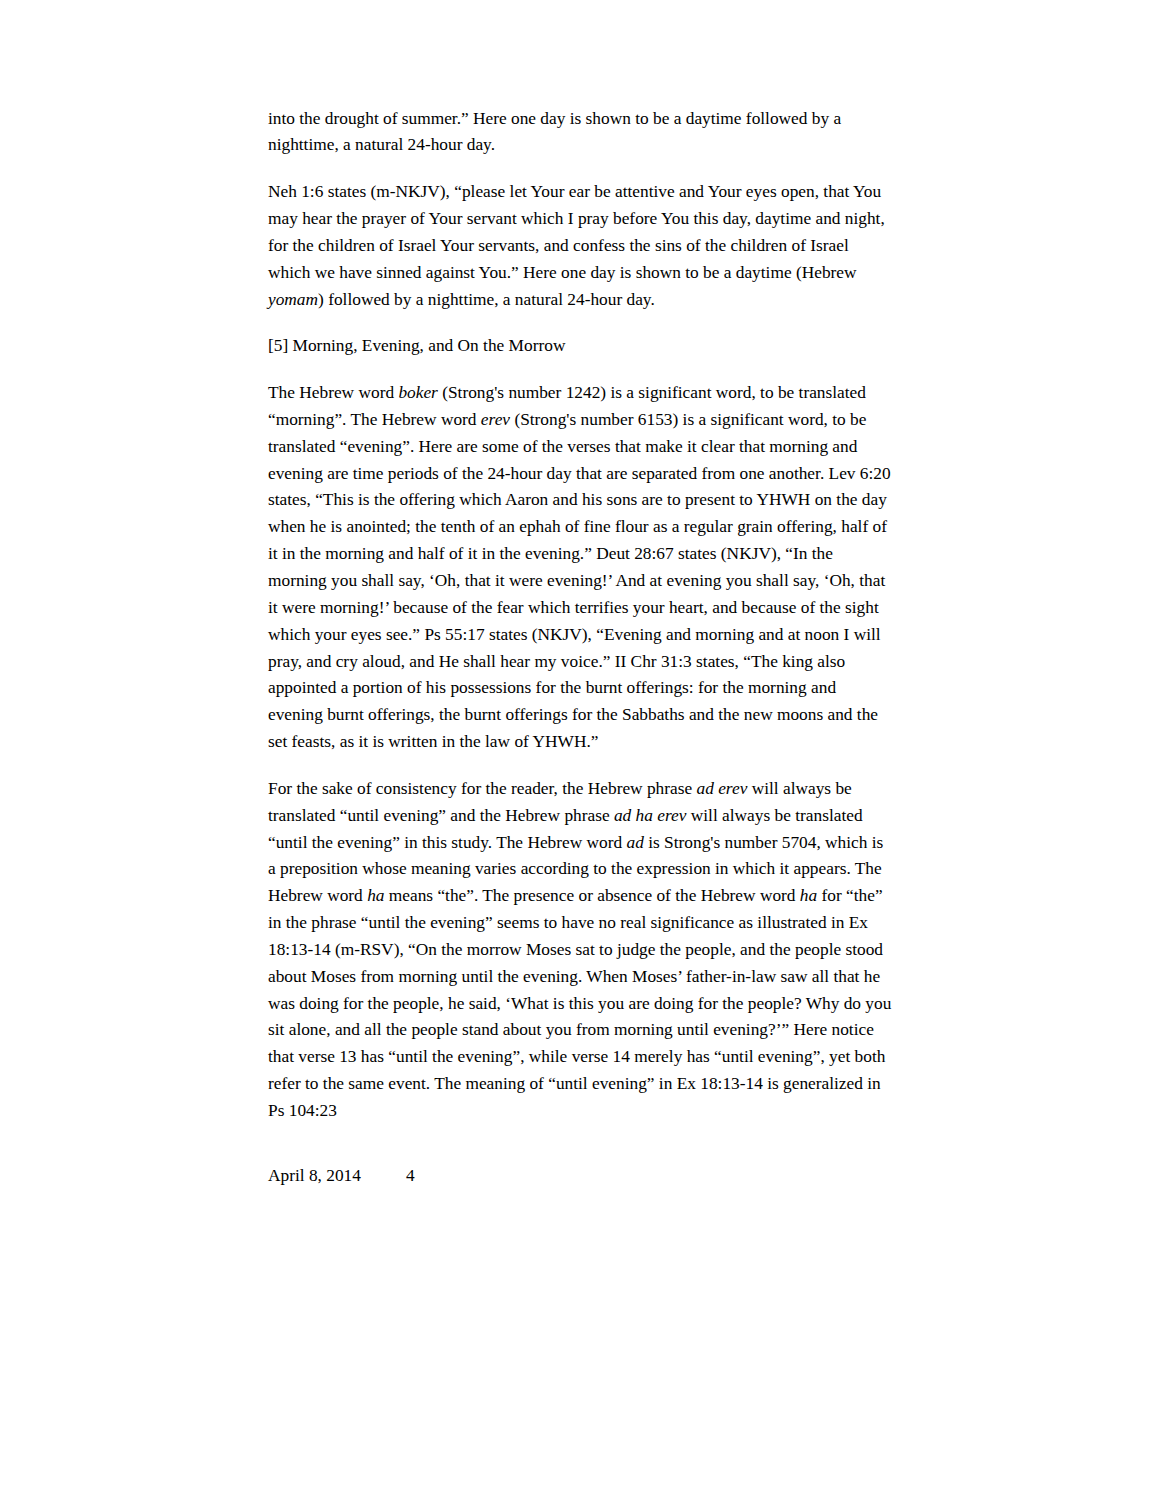into the drought of summer.” Here one day is shown to be a daytime followed by a nighttime, a natural 24-hour day.
Neh 1:6 states (m-NKJV), “please let Your ear be attentive and Your eyes open, that You may hear the prayer of Your servant which I pray before You this day, daytime and night, for the children of Israel Your servants, and confess the sins of the children of Israel which we have sinned against You.” Here one day is shown to be a daytime (Hebrew yomam) followed by a nighttime, a natural 24-hour day.
[5] Morning, Evening, and On the Morrow
The Hebrew word boker (Strong's number 1242) is a significant word, to be translated “morning”. The Hebrew word erev (Strong's number 6153) is a significant word, to be translated “evening”. Here are some of the verses that make it clear that morning and evening are time periods of the 24-hour day that are separated from one another. Lev 6:20 states, “This is the offering which Aaron and his sons are to present to YHWH on the day when he is anointed; the tenth of an ephah of fine flour as a regular grain offering, half of it in the morning and half of it in the evening.” Deut 28:67 states (NKJV), “In the morning you shall say, ‘Oh, that it were evening!’ And at evening you shall say, ‘Oh, that it were morning!’ because of the fear which terrifies your heart, and because of the sight which your eyes see.” Ps 55:17 states (NKJV), “Evening and morning and at noon I will pray, and cry aloud, and He shall hear my voice.” II Chr 31:3 states, “The king also appointed a portion of his possessions for the burnt offerings: for the morning and evening burnt offerings, the burnt offerings for the Sabbaths and the new moons and the set feasts, as it is written in the law of YHWH.”
For the sake of consistency for the reader, the Hebrew phrase ad erev will always be translated “until evening” and the Hebrew phrase ad ha erev will always be translated “until the evening” in this study. The Hebrew word ad is Strong's number 5704, which is a preposition whose meaning varies according to the expression in which it appears. The Hebrew word ha means “the”. The presence or absence of the Hebrew word ha for “the” in the phrase “until the evening” seems to have no real significance as illustrated in Ex 18:13-14 (m-RSV), “On the morrow Moses sat to judge the people, and the people stood about Moses from morning until the evening. When Moses’ father-in-law saw all that he was doing for the people, he said, ‘What is this you are doing for the people? Why do you sit alone, and all the people stand about you from morning until evening?’” Here notice that verse 13 has “until the evening”, while verse 14 merely has “until evening”, yet both refer to the same event. The meaning of “until evening” in Ex 18:13-14 is generalized in Ps 104:23
April 8, 2014 4